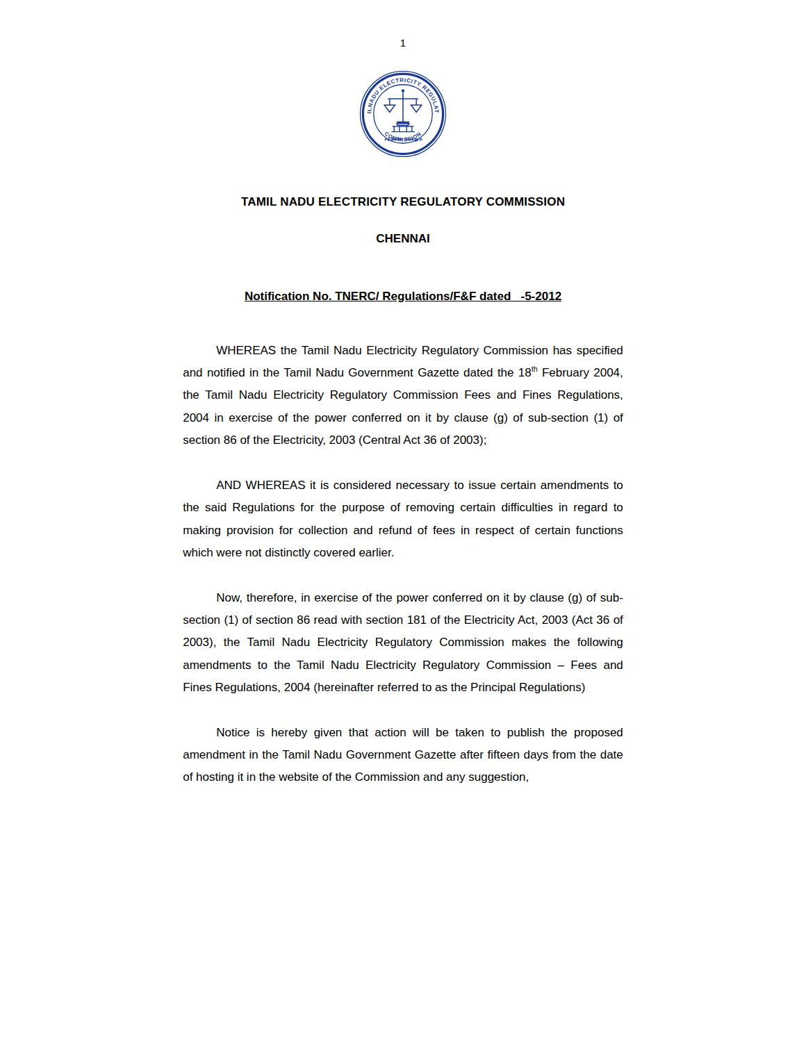1
TAMILNADU ELECTRICITY REGULATORY COMMISSION சத்தியமே வெல்லும்
TAMIL NADU ELECTRICITY REGULATORY COMMISSION
CHENNAI
Notification No. TNERC/ Regulations/F&F dated -5-2012
WHEREAS the Tamil Nadu Electricity Regulatory Commission has specified and notified in the Tamil Nadu Government Gazette dated the 18th February 2004, the Tamil Nadu Electricity Regulatory Commission Fees and Fines Regulations, 2004 in exercise of the power conferred on it by clause (g) of sub-section (1) of section 86 of the Electricity, 2003 (Central Act 36 of 2003);
AND WHEREAS it is considered necessary to issue certain amendments to the said Regulations for the purpose of removing certain difficulties in regard to making provision for collection and refund of fees in respect of certain functions which were not distinctly covered earlier.
Now, therefore, in exercise of the power conferred on it by clause (g) of sub-section (1) of section 86 read with section 181 of the Electricity Act, 2003 (Act 36 of 2003), the Tamil Nadu Electricity Regulatory Commission makes the following amendments to the Tamil Nadu Electricity Regulatory Commission – Fees and Fines Regulations, 2004 (hereinafter referred to as the Principal Regulations)
Notice is hereby given that action will be taken to publish the proposed amendment in the Tamil Nadu Government Gazette after fifteen days from the date of hosting it in the website of the Commission and any suggestion,